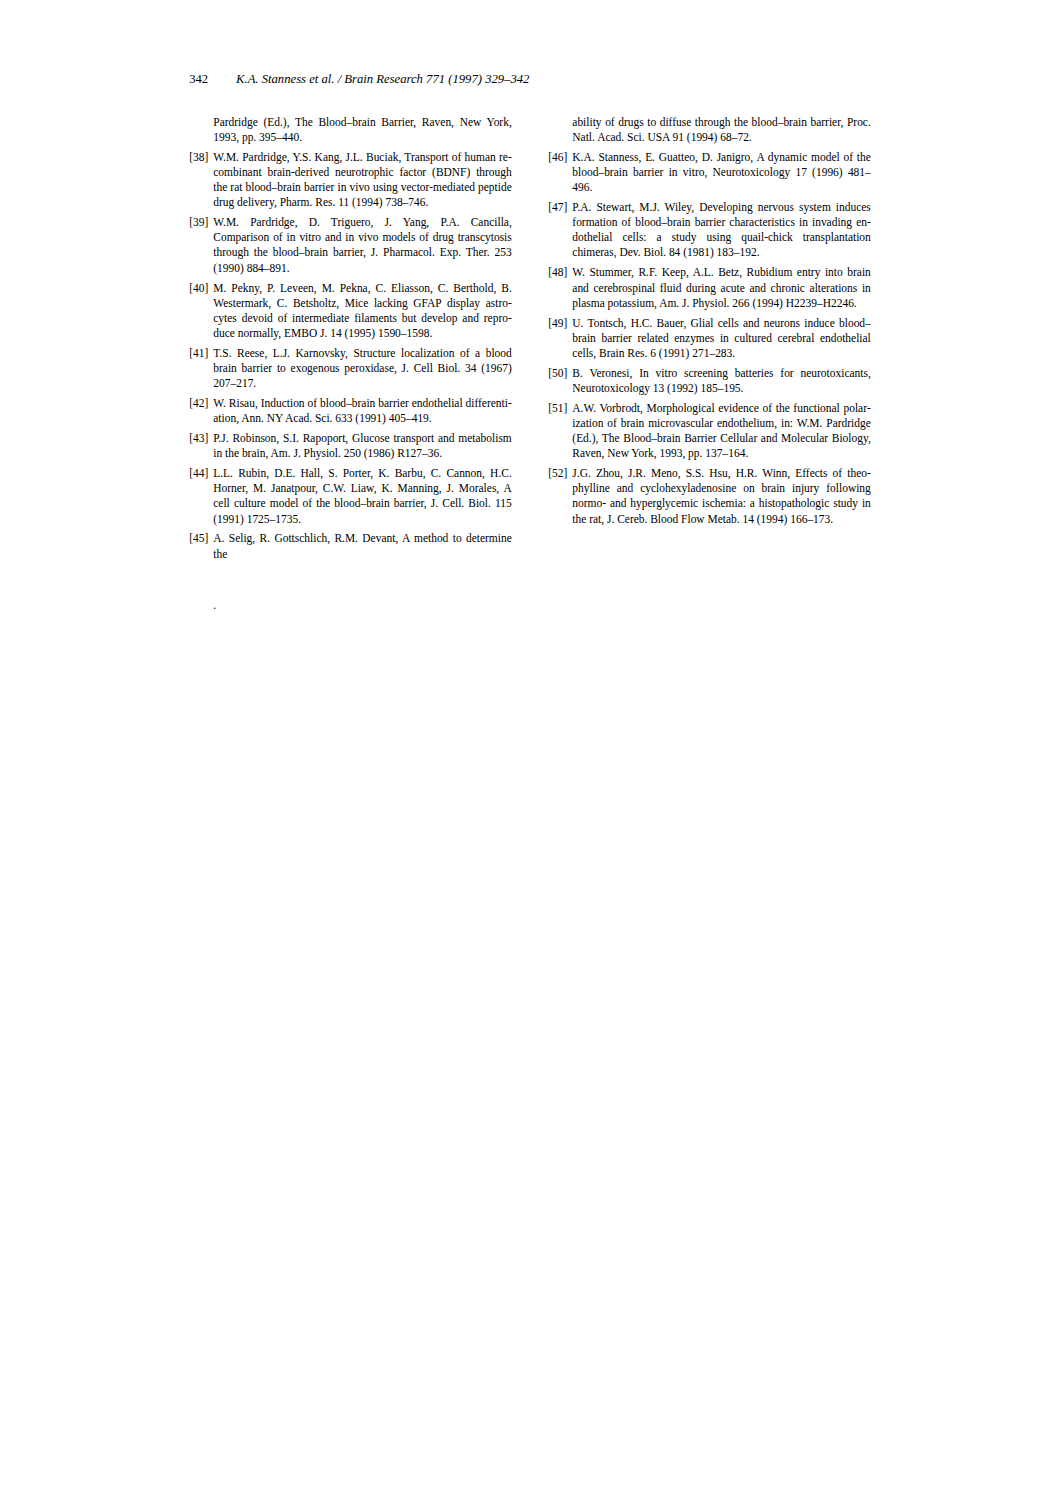342 K.A. Stanness et al. / Brain Research 771 (1997) 329–342
Pardridge (Ed.), The Blood–brain Barrier, Raven, New York, 1993, pp. 395–440.
[38] W.M. Pardridge, Y.S. Kang, J.L. Buciak, Transport of human recombinant brain-derived neurotrophic factor (BDNF) through the rat blood–brain barrier in vivo using vector-mediated peptide drug delivery, Pharm. Res. 11 (1994) 738–746.
[39] W.M. Pardridge, D. Triguero, J. Yang, P.A. Cancilla, Comparison of in vitro and in vivo models of drug transcytosis through the blood–brain barrier, J. Pharmacol. Exp. Ther. 253 (1990) 884–891.
[40] M. Pekny, P. Leveen, M. Pekna, C. Eliasson, C. Berthold, B. Westermark, C. Betsholtz, Mice lacking GFAP display astrocytes devoid of intermediate filaments but develop and reproduce normally, EMBO J. 14 (1995) 1590–1598.
[41] T.S. Reese, L.J. Karnovsky, Structure localization of a blood brain barrier to exogenous peroxidase, J. Cell Biol. 34 (1967) 207–217.
[42] W. Risau, Induction of blood–brain barrier endothelial differentiation, Ann. NY Acad. Sci. 633 (1991) 405–419.
[43] P.J. Robinson, S.I. Rapoport, Glucose transport and metabolism in the brain, Am. J. Physiol. 250 (1986) R127–36.
[44] L.L. Rubin, D.E. Hall, S. Porter, K. Barbu, C. Cannon, H.C. Horner, M. Janatpour, C.W. Liaw, K. Manning, J. Morales, A cell culture model of the blood–brain barrier, J. Cell. Biol. 115 (1991) 1725–1735.
[45] A. Selig, R. Gottschlich, R.M. Devant, A method to determine the
.
ability of drugs to diffuse through the blood–brain barrier, Proc. Natl. Acad. Sci. USA 91 (1994) 68–72.
[46] K.A. Stanness, E. Guatteo, D. Janigro, A dynamic model of the blood–brain barrier in vitro, Neurotoxicology 17 (1996) 481–496.
[47] P.A. Stewart, M.J. Wiley, Developing nervous system induces formation of blood–brain barrier characteristics in invading endothelial cells: a study using quail-chick transplantation chimeras, Dev. Biol. 84 (1981) 183–192.
[48] W. Stummer, R.F. Keep, A.L. Betz, Rubidium entry into brain and cerebrospinal fluid during acute and chronic alterations in plasma potassium, Am. J. Physiol. 266 (1994) H2239–H2246.
[49] U. Tontsch, H.C. Bauer, Glial cells and neurons induce blood–brain barrier related enzymes in cultured cerebral endothelial cells, Brain Res. 6 (1991) 271–283.
[50] B. Veronesi, In vitro screening batteries for neurotoxicants, Neurotoxicology 13 (1992) 185–195.
[51] A.W. Vorbrodt, Morphological evidence of the functional polarization of brain microvascular endothelium, in: W.M. Pardridge (Ed.), The Blood–brain Barrier Cellular and Molecular Biology, Raven, New York, 1993, pp. 137–164.
[52] J.G. Zhou, J.R. Meno, S.S. Hsu, H.R. Winn, Effects of theophylline and cyclohexyladenosine on brain injury following normo- and hyperglycemic ischemia: a histopathologic study in the rat, J. Cereb. Blood Flow Metab. 14 (1994) 166–173.